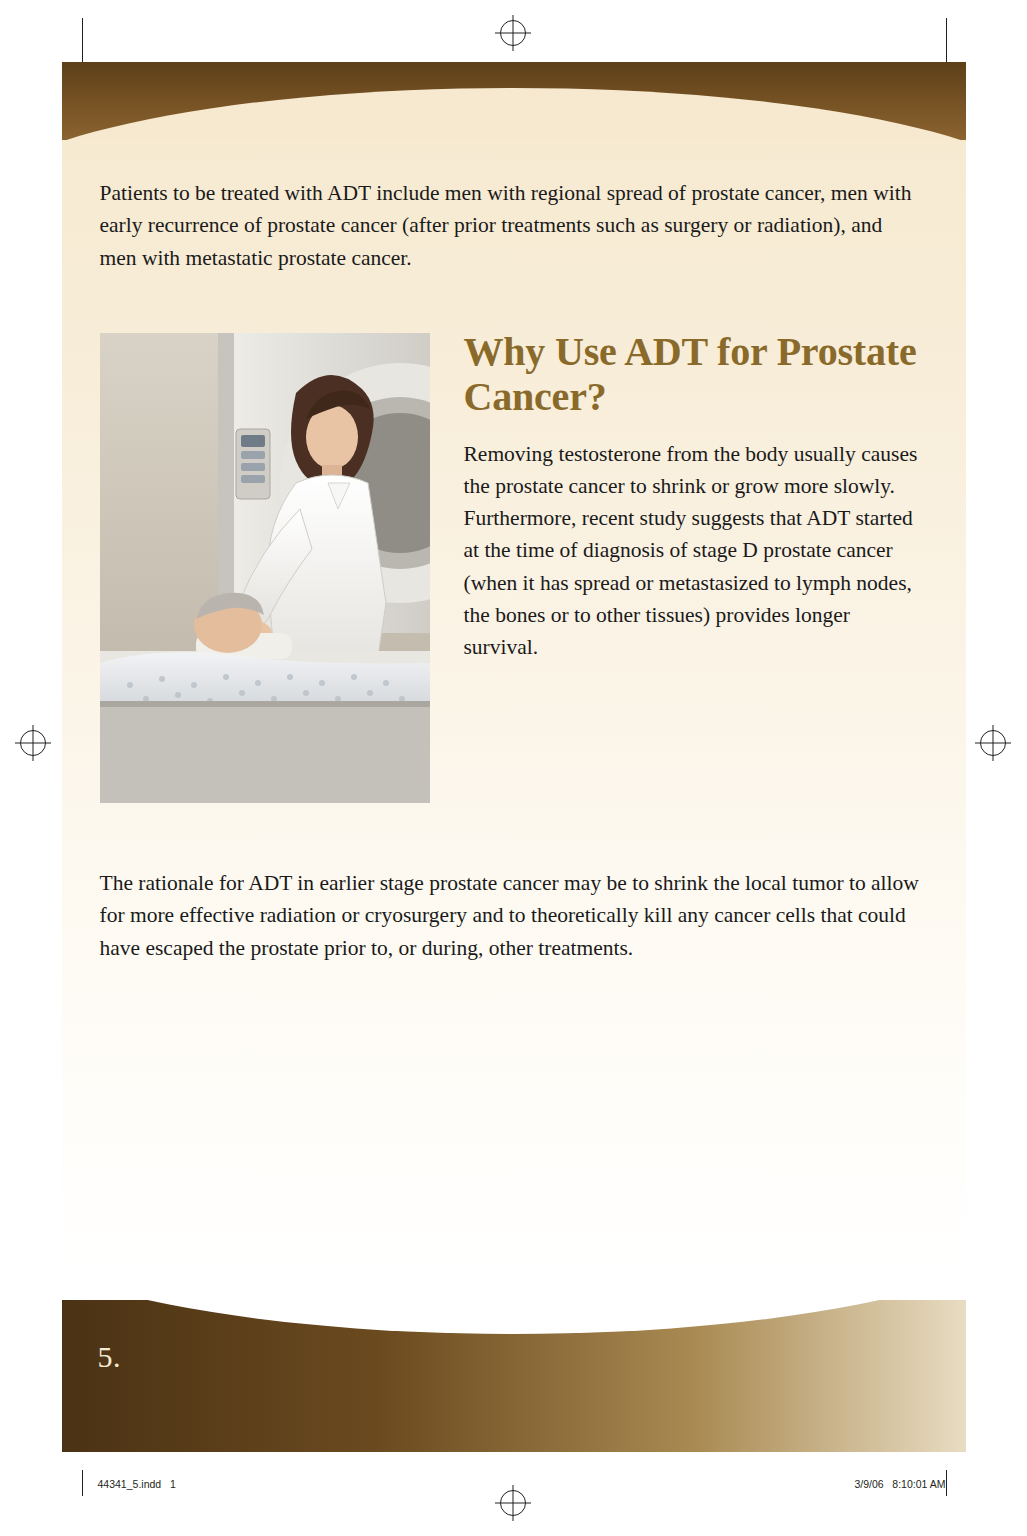5.
Patients to be treated with ADT include men with regional spread of prostate cancer, men with early recurrence of prostate cancer (after prior treatments such as surgery or radiation), and men with metastatic prostate cancer.
Why Use ADT for Prostate Cancer?
Removing testosterone from the body usually causes the prostate cancer to shrink or grow more slowly. Furthermore, recent study suggests that ADT started at the time of diagnosis of stage D prostate cancer (when it has spread or metastasized to lymph nodes, the bones or to other tissues) provides longer survival.
The rationale for ADT in earlier stage prostate cancer may be to shrink the local tumor to allow for more effective radiation or cryosurgery and to theoretically kill any cancer cells that could have escaped the prostate prior to, or during, other treatments.
44341_5.indd 1
3/9/06 8:10:01 AM